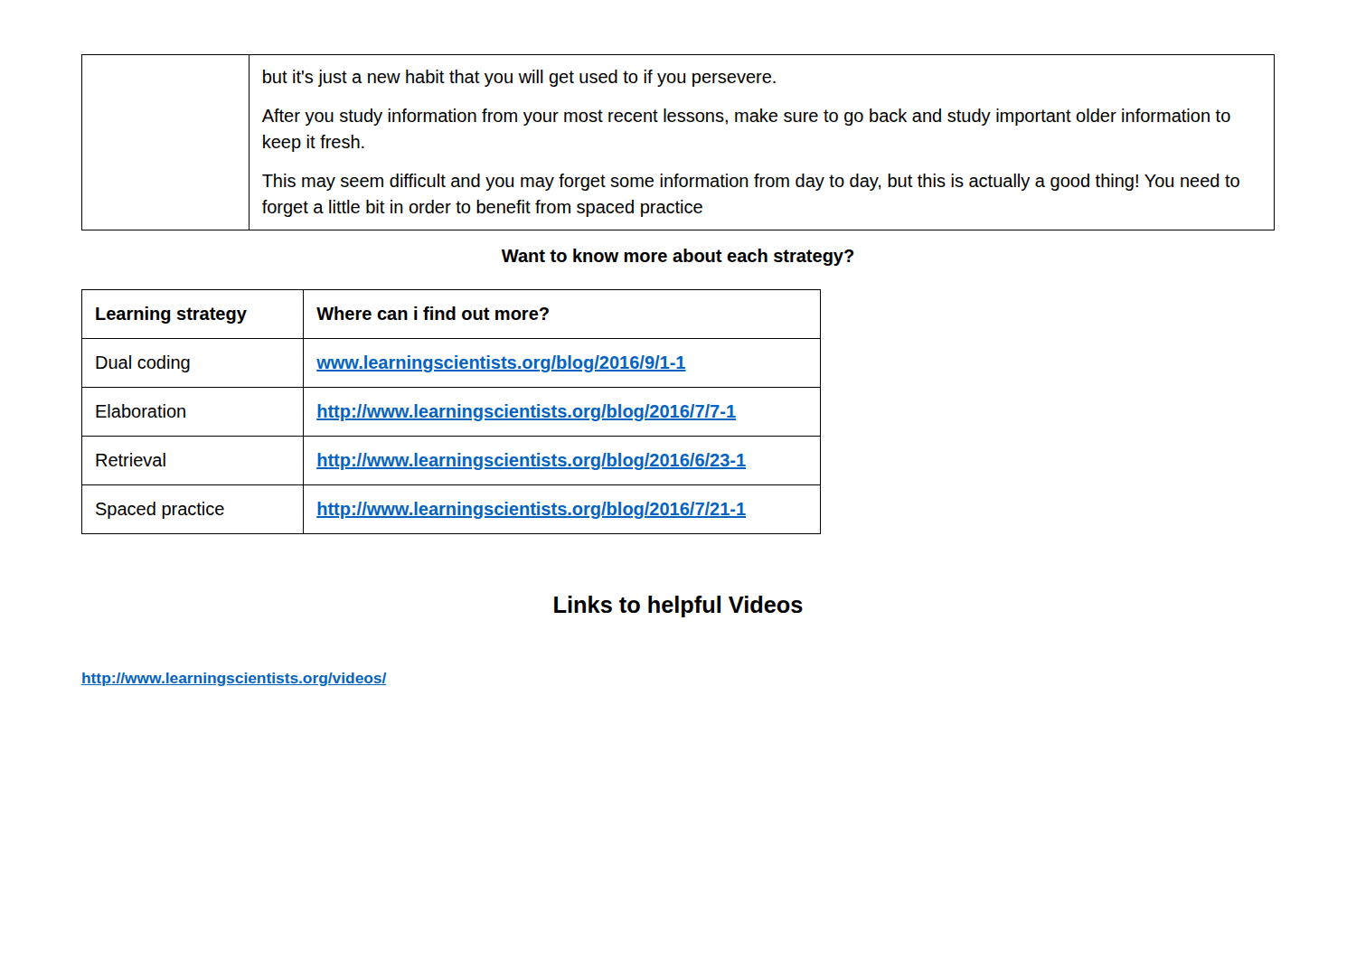| | but it's just a new habit that you will get used to if you persevere. After you study information from your most recent lessons, make sure to go back and study important older information to keep it fresh. This may seem difficult and you may forget some information from day to day, but this is actually a good thing! You need to forget a little bit in order to benefit from spaced practice |
Want to know more about each strategy?
| Learning strategy | Where can i find out more? |
| --- | --- |
| Dual coding | www.learningscientists.org/blog/2016/9/1-1 |
| Elaboration | http://www.learningscientists.org/blog/2016/7/7-1 |
| Retrieval | http://www.learningscientists.org/blog/2016/6/23-1 |
| Spaced practice | http://www.learningscientists.org/blog/2016/7/21-1 |
Links to helpful Videos
http://www.learningscientists.org/videos/